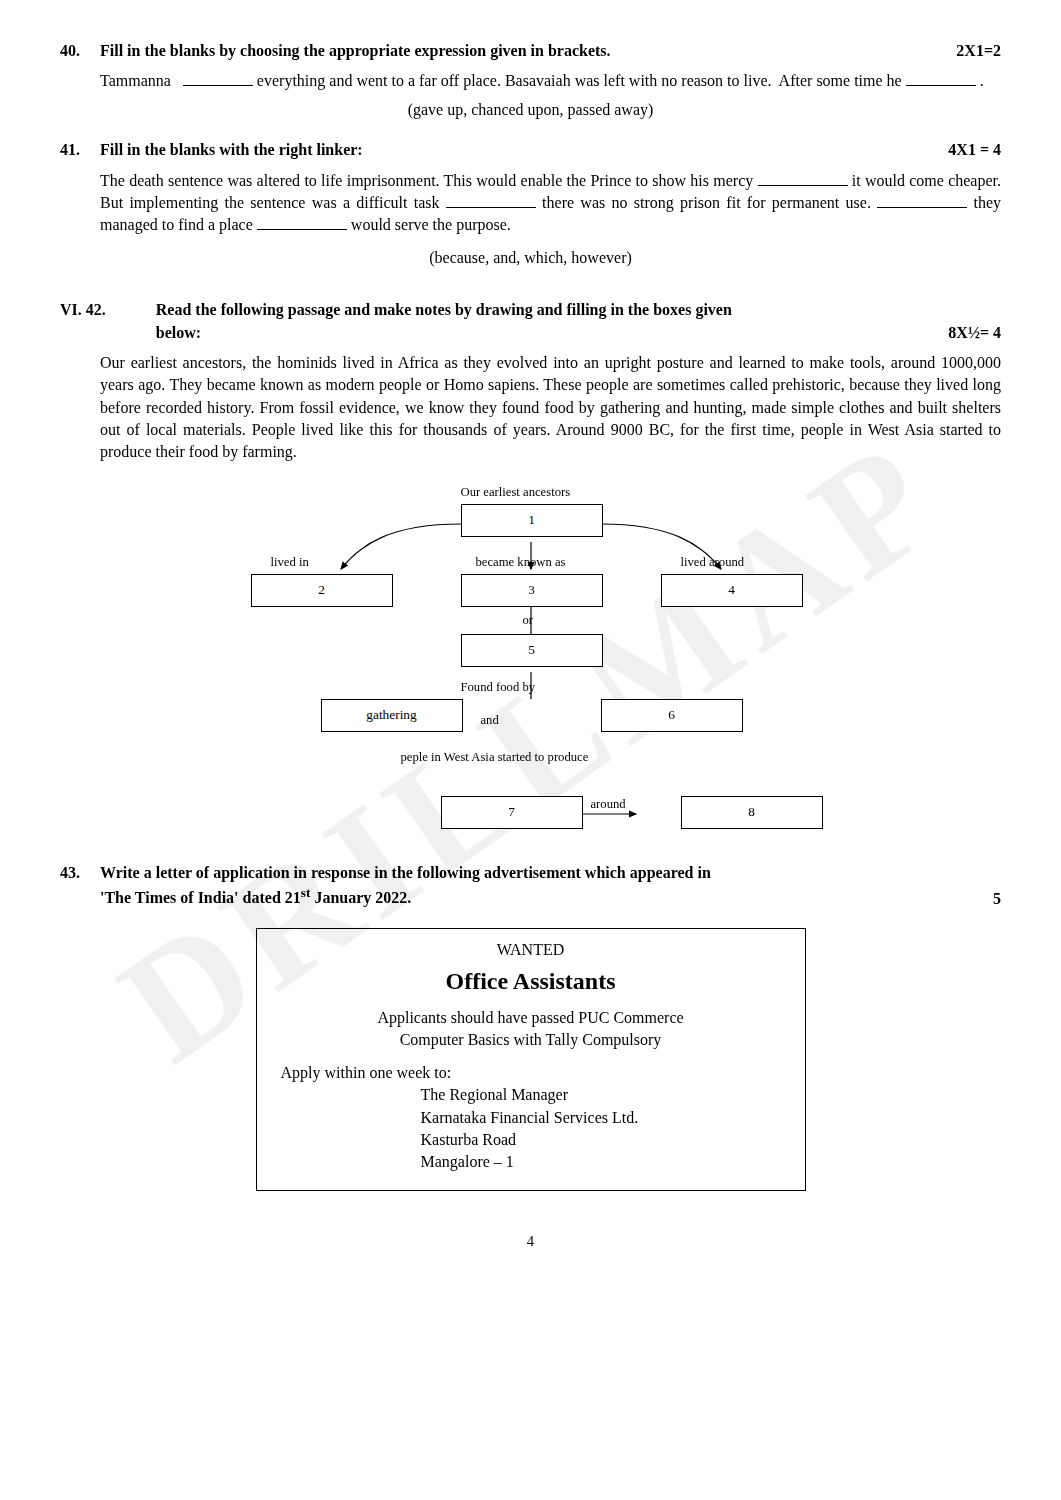DRILLMAP
40. Fill in the blanks by choosing the appropriate expression given in brackets. 2X1=2
Tammanna everything and went to a far off place. Basavaiah was left with no reason to live. After some time he .
(gave up, chanced upon, passed away)
41. Fill in the blanks with the right linker: 4X1 = 4
The death sentence was altered to life imprisonment. This would enable the Prince to show his mercy it would come cheaper. But implementing the sentence was a difficult task there was no strong prison fit for permanent use. they managed to find a place would serve the purpose.
(because, and, which, however)
VI. 42. Read the following passage and make notes by drawing and filling in the boxes given
below: 8X½= 4
Our earliest ancestors, the hominids lived in Africa as they evolved into an upright posture and learned to make tools, around 1000,000 years ago. They became known as modern people or Homo sapiens. These people are sometimes called prehistoric, because they lived long before recorded history. From fossil evidence, we know they found food by gathering and hunting, made simple clothes and built shelters out of local materials. People lived like this for thousands of years. Around 9000 BC, for the first time, people in West Asia started to produce their food by farming.
1
Our earliest ancestors
lived in
became known as
lived around
2
3
4
or
5
Found food by
gathering
and
6
peple in West Asia started to produce
7
around
8
43. Write a letter of application in response in the following advertisement which appeared in
'The Times of India' dated 21st January 2022. 5
WANTED
Office Assistants
Applicants should have passed PUC Commerce
Computer Basics with Tally Compulsory
Apply within one week to:
The Regional Manager
Karnataka Financial Services Ltd.
Kasturba Road
Mangalore – 1
4